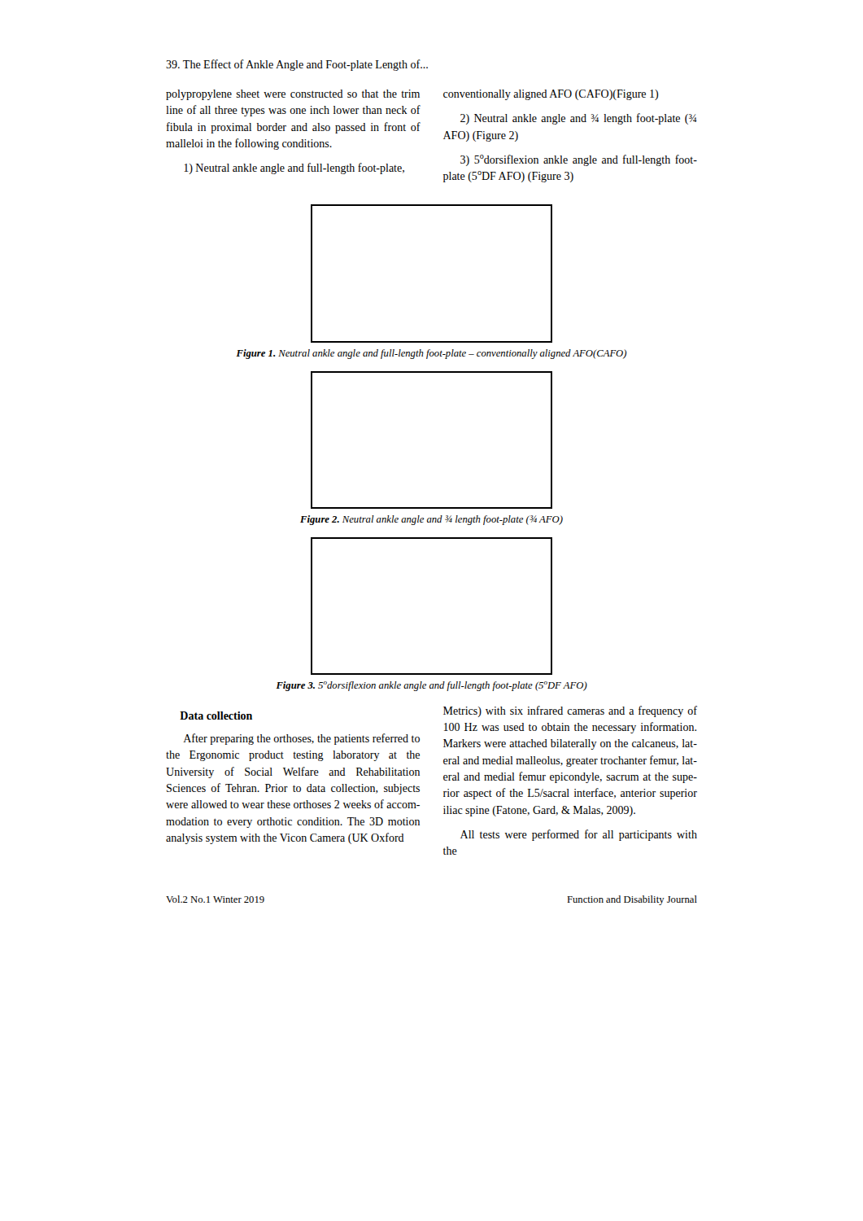39. The Effect of Ankle Angle and Foot-plate Length of...
polypropylene sheet were constructed so that the trim line of all three types was one inch lower than neck of fibula in proximal border and also passed in front of malleloi in the following conditions.
1) Neutral ankle angle and full-length foot-plate,
conventionally aligned AFO (CAFO)(Figure 1)
2) Neutral ankle angle and ¾ length foot-plate (¾ AFO) (Figure 2)
3) 5odorsiflexion ankle angle and full-length foot-plate (5oDF AFO) (Figure 3)
Figure 1. Neutral ankle angle and full-length foot-plate – conventionally aligned AFO(CAFO)
Figure 2. Neutral ankle angle and ¾ length foot-plate (¾ AFO)
Figure 3. 5odorsiflexion ankle angle and full-length foot-plate (5oDF AFO)
Data collection
After preparing the orthoses, the patients referred to the Ergonomic product testing laboratory at the University of Social Welfare and Rehabilitation Sciences of Tehran. Prior to data collection, subjects were allowed to wear these orthoses 2 weeks of accommodation to every orthotic condition. The 3D motion analysis system with the Vicon Camera (UK Oxford
Metrics) with six infrared cameras and a frequency of 100 Hz was used to obtain the necessary information. Markers were attached bilaterally on the calcaneus, lateral and medial malleolus, greater trochanter femur, lateral and medial femur epicondyle, sacrum at the superior aspect of the L5/sacral interface, anterior superior iliac spine (Fatone, Gard, & Malas, 2009).
All tests were performed for all participants with the
Vol.2 No.1 Winter 2019
Function and Disability Journal